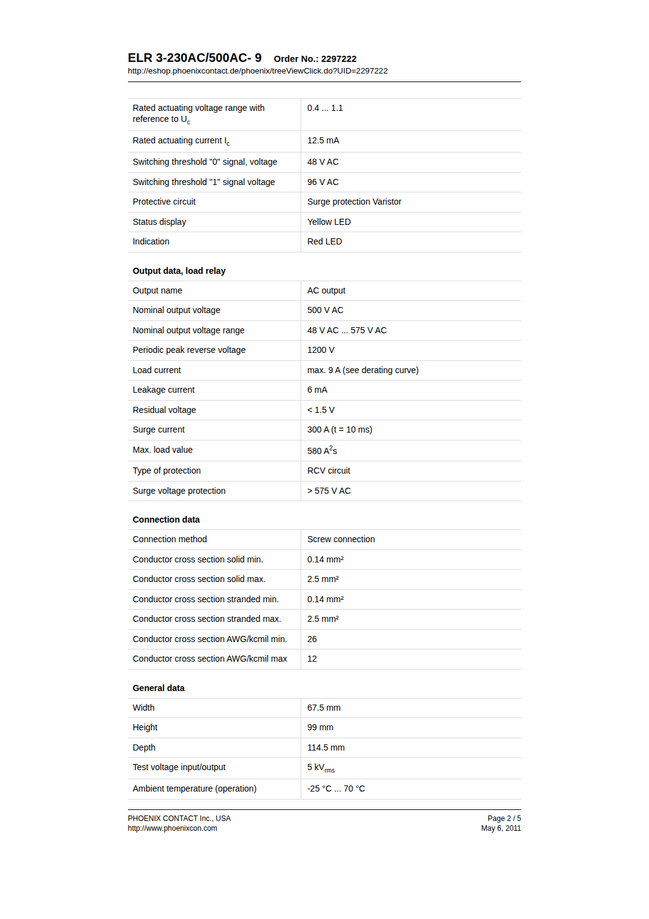ELR 3-230AC/500AC- 9 Order No.: 2297222
http://eshop.phoenixcontact.de/phoenix/treeViewClick.do?UID=2297222
| Rated actuating voltage range with reference to U c | 0.4 ... 1.1 |
| Rated actuating current I c | 12.5 mA |
| Switching threshold "0" signal, voltage | 48 V AC |
| Switching threshold "1" signal voltage | 96 V AC |
| Protective circuit | Surge protection Varistor |
| Status display | Yellow LED |
| Indication | Red LED |
Output data, load relay
| Output name | AC output |
| Nominal output voltage | 500 V AC |
| Nominal output voltage range | 48 V AC ... 575 V AC |
| Periodic peak reverse voltage | 1200 V |
| Load current | max. 9 A (see derating curve) |
| Leakage current | 6 mA |
| Residual voltage | < 1.5 V |
| Surge current | 300 A (t = 10 ms) |
| Max. load value | 580 A 2 s |
| Type of protection | RCV circuit |
| Surge voltage protection | > 575 V AC |
Connection data
| Connection method | Screw connection |
| Conductor cross section solid min. | 0.14 mm² |
| Conductor cross section solid max. | 2.5 mm² |
| Conductor cross section stranded min. | 0.14 mm² |
| Conductor cross section stranded max. | 2.5 mm² |
| Conductor cross section AWG/kcmil min. | 26 |
| Conductor cross section AWG/kcmil max | 12 |
General data
| Width | 67.5 mm |
| Height | 99 mm |
| Depth | 114.5 mm |
| Test voltage input/output | 5 kV rms |
| Ambient temperature (operation) | -25 °C ... 70 °C |
PHOENIX CONTACT Inc., USA
http://www.phoenixcon.com
Page 2 / 5
May 6, 2011